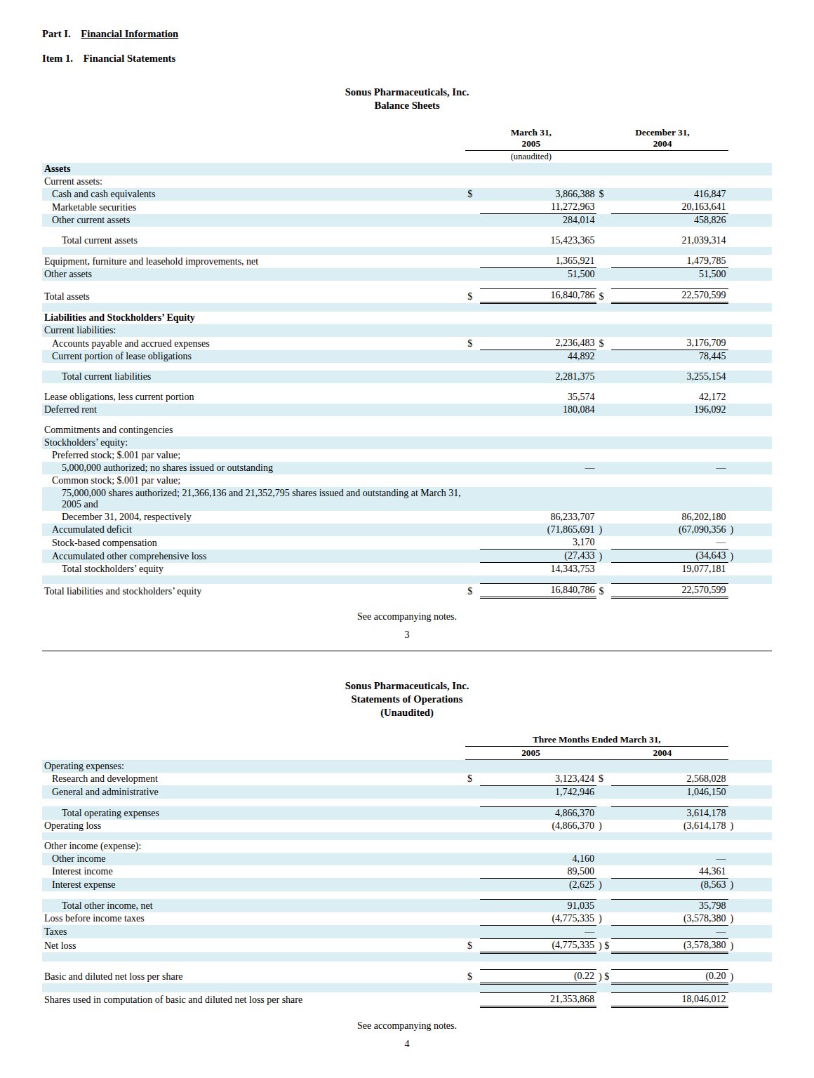Part I. Financial Information
Item 1. Financial Statements
Sonus Pharmaceuticals, Inc.
Balance Sheets
| | March 31, 2005 | December 31, 2004 | |
| | (unaudited) | | |
| Assets | | | | | |
| Current assets: | | | | | |
| Cash and cash equivalents | $ | 3,866,388 | $ | 416,847 | |
| Marketable securities | | 11,272,963 | | 20,163,641 | |
| Other current assets | | 284,014 | | 458,826 | |
| Total current assets | | 15,423,365 | | 21,039,314 | |
| Equipment, furniture and leasehold improvements, net | | 1,365,921 | | 1,479,785 | |
| Other assets | | 51,500 | | 51,500 | |
| Total assets | $ | 16,840,786 | $ | 22,570,599 | |
| Liabilities and Stockholders’ Equity | | | | | |
| Current liabilities: | | | | | |
| Accounts payable and accrued expenses | $ | 2,236,483 | $ | 3,176,709 | |
| Current portion of lease obligations | | 44,892 | | 78,445 | |
| Total current liabilities | | 2,281,375 | | 3,255,154 | |
| Lease obligations, less current portion | | 35,574 | | 42,172 | |
| Deferred rent | | 180,084 | | 196,092 | |
| Commitments and contingencies | | | | | |
| Stockholders’ equity: | | | | | |
| Preferred stock; $.001 par value; | | | | | |
| 5,000,000 authorized; no shares issued or outstanding | | — | | — | |
| Common stock; $.001 par value; | | | | | |
| 75,000,000 shares authorized; 21,366,136 and 21,352,795 shares issued and outstanding at March 31, 2005 and | | | | | |
| December 31, 2004, respectively | | 86,233,707 | | 86,202,180 | |
| Accumulated deficit | | (71,865,691 | ) | (67,090,356 | ) |
| Stock-based compensation | | 3,170 | | — | |
| Accumulated other comprehensive loss | | (27,433 | ) | (34,643 | ) |
| Total stockholders’ equity | | 14,343,753 | | 19,077,181 | |
| Total liabilities and stockholders’ equity | $ | 16,840,786 | $ | 22,570,599 | |
See accompanying notes.
3
Sonus Pharmaceuticals, Inc.
Statements of Operations
(Unaudited)
| | Three Months Ended March 31, | |
| | 2005 | 2004 | |
| Operating expenses: | | | | | |
| Research and development | $ | 3,123,424 | $ | 2,568,028 | |
| General and administrative | | 1,742,946 | | 1,046,150 | |
| Total operating expenses | | 4,866,370 | | 3,614,178 | |
| Operating loss | | (4,866,370 | ) | (3,614,178 | ) |
| Other income (expense): | | | | | |
| Other income | | 4,160 | | — | |
| Interest income | | 89,500 | | 44,361 | |
| Interest expense | | (2,625 | ) | (8,563 | ) |
| Total other income, net | | 91,035 | | 35,798 | |
| Loss before income taxes | | (4,775,335 | ) | (3,578,380 | ) |
| Taxes | | — | | — | |
| Net loss | $ | (4,775,335 | ) $ | (3,578,380 | ) |
| Basic and diluted net loss per share | $ | (0.22 | ) $ | (0.20 | ) |
| Shares used in computation of basic and diluted net loss per share | | 21,353,868 | | 18,046,012 | |
See accompanying notes.
4